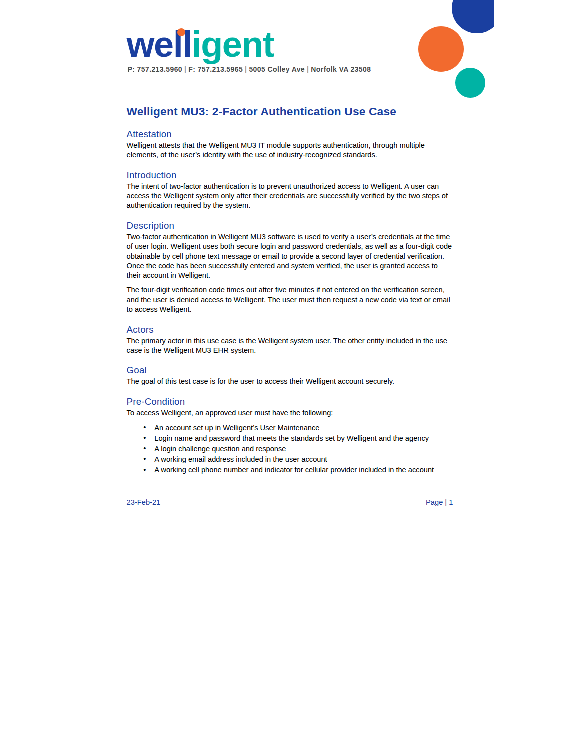well igent
P: 757.213.5960|F: 757.213.5965|5005 Colley Ave|Norfolk VA 23508
Welligent MU3: 2-Factor Authentication Use Case
Attestation
Welligent attests that the Welligent MU3 IT module supports authentication, through multiple elements, of the user’s identity with the use of industry-recognized standards.
Introduction
The intent of two-factor authentication is to prevent unauthorized access to Welligent. A user can access the Welligent system only after their credentials are successfully verified by the two steps of authentication required by the system.
Description
Two-factor authentication in Welligent MU3 software is used to verify a user’s credentials at the time of user login. Welligent uses both secure login and password credentials, as well as a four-digit code obtainable by cell phone text message or email to provide a second layer of credential verification. Once the code has been successfully entered and system verified, the user is granted access to their account in Welligent.
The four-digit verification code times out after five minutes if not entered on the verification screen, and the user is denied access to Welligent. The user must then request a new code via text or email to access Welligent.
Actors
The primary actor in this use case is the Welligent system user. The other entity included in the use case is the Welligent MU3 EHR system.
Goal
The goal of this test case is for the user to access their Welligent account securely.
Pre-Condition
To access Welligent, an approved user must have the following:
An account set up in Welligent’s User Maintenance
Login name and password that meets the standards set by Welligent and the agency
A login challenge question and response
A working email address included in the user account
A working cell phone number and indicator for cellular provider included in the account
23-Feb-21 Page | 1